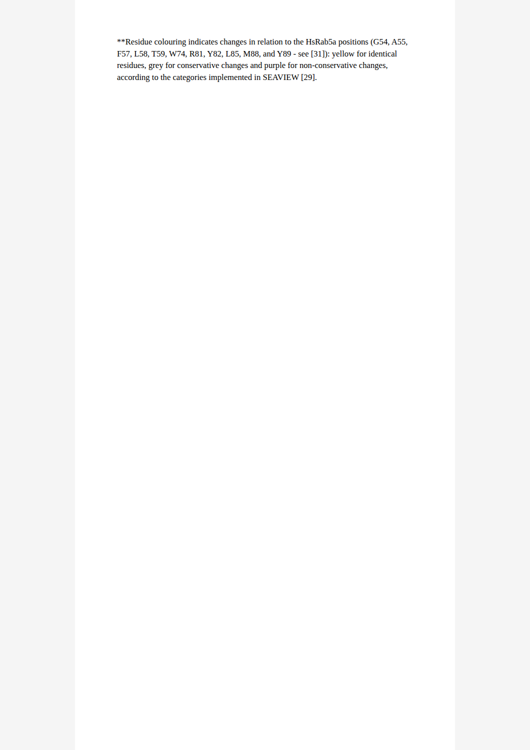**Residue colouring indicates changes in relation to the HsRab5a positions (G54, A55, F57, L58, T59, W74, R81, Y82, L85, M88, and Y89 - see [31]): yellow for identical residues, grey for conservative changes and purple for non-conservative changes, according to the categories implemented in SEAVIEW [29].